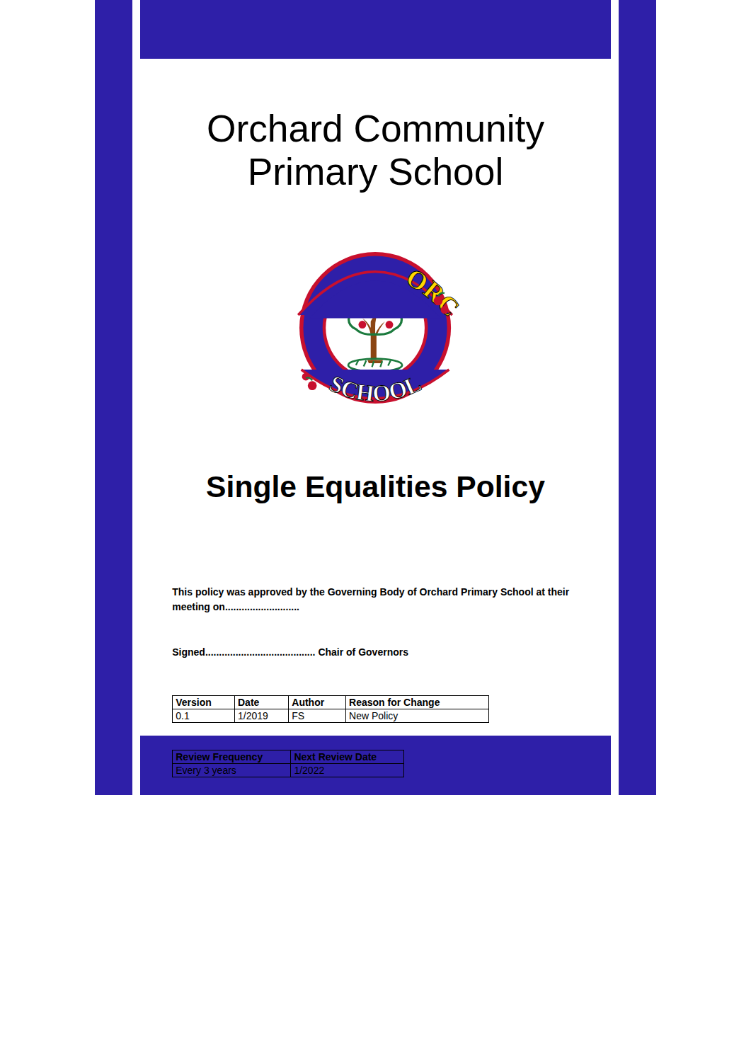Orchard Community
Primary School
ORCHARD SCHOOL
Single Equalities Policy
This policy was approved by the Governing Body of Orchard Primary School at their meeting on...........................
Signed........................................ Chair of Governors
| Version | Date | Author | Reason for Change |
| --- | --- | --- | --- |
| 0.1 | 1/2019 | FS | New Policy |
| Review Frequency | Next Review Date |
| --- | --- |
| Every 3 years | 1/2022 |